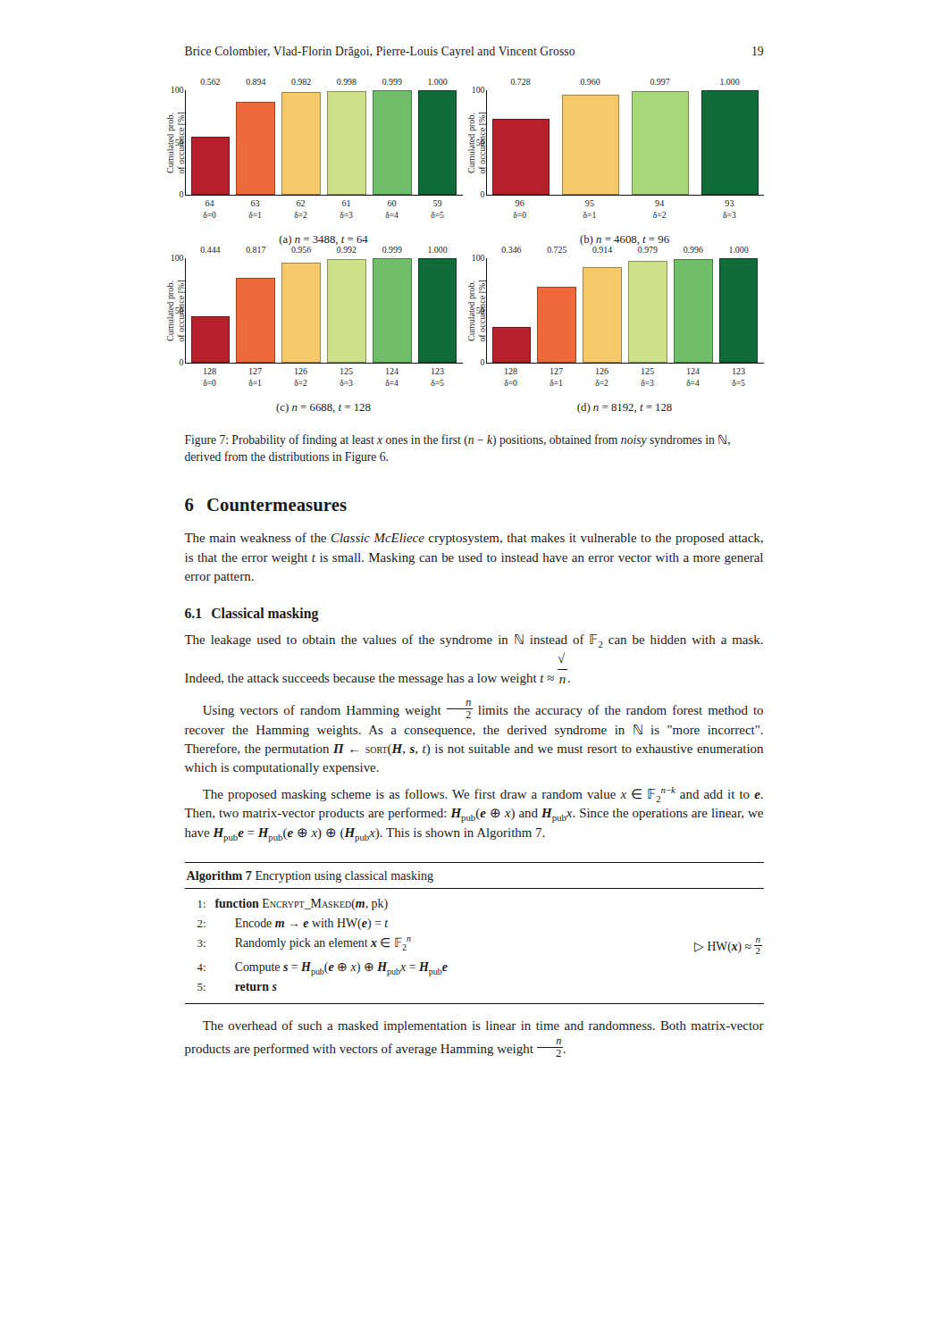Brice Colombier, Vlad-Florin Drăgoi, Pierre-Louis Cayrel and Vincent Grosso
19
Cumulated prob.
of occurence [%]
100500
0.562
0.894
0.982
0.998
0.999
1.000
64
δ=0
63
δ=1
62
δ=2
61
δ=3
60
δ=4
59
δ=5
(a) n = 3488, t = 64
Cumulated prob.
of occurence [%]
100500
0.728
0.960
0.997
1.000
96
δ=0
95
δ=1
94
δ=2
93
δ=3
(b) n = 4608, t = 96
Cumulated prob.
of occurence [%]
100500
0.444
0.817
0.956
0.992
0.999
1.000
128
δ=0
127
δ=1
126
δ=2
125
δ=3
124
δ=4
123
δ=5
(c) n = 6688, t = 128
Cumulated prob.
of occurence [%]
100500
0.346
0.725
0.914
0.979
0.996
1.000
128
δ=0
127
δ=1
126
δ=2
125
δ=3
124
δ=4
123
δ=5
(d) n = 8192, t = 128
Figure 7: Probability of finding at least x ones in the first (n − k) positions, obtained from noisy syndromes in ℕ, derived from the distributions in Figure 6.
6 Countermeasures
The main weakness of the Classic McEliece cryptosystem, that makes it vulnerable to the proposed attack, is that the error weight t is small. Masking can be used to instead have an error vector with a more general error pattern.
6.1 Classical masking
The leakage used to obtain the values of the syndrome in ℕ instead of 𝔽2 can be hidden with a mask. Indeed, the attack succeeds because the message has a low weight t ≈ √n.
Using vectors of random Hamming weight n 2 limits the accuracy of the random forest method to recover the Hamming weights. As a consequence, the derived syndrome in ℕ is "more incorrect". Therefore, the permutation Π ← sort(H, s, t) is not suitable and we must resort to exhaustive enumeration which is computationally expensive.
The proposed masking scheme is as follows. We first draw a random value x ∈ 𝔽2n−k and add it to e. Then, two matrix-vector products are performed: Hpub(e ⊕ x) and Hpubx. Since the operations are linear, we have Hpube = Hpub(e ⊕ x) ⊕ (Hpubx). This is shown in Algorithm 7.
Algorithm 7 Encryption using classical masking
function Encrypt_Masked(m, pk)
Encode m → e with HW(e) = t
Randomly pick an element x ∈ 𝔽2n▷ HW(x) ≈ n 2
Compute s = Hpub(e ⊕ x) ⊕ Hpubx = Hpube
return s
The overhead of such a masked implementation is linear in time and randomness. Both matrix-vector products are performed with vectors of average Hamming weight n 2.